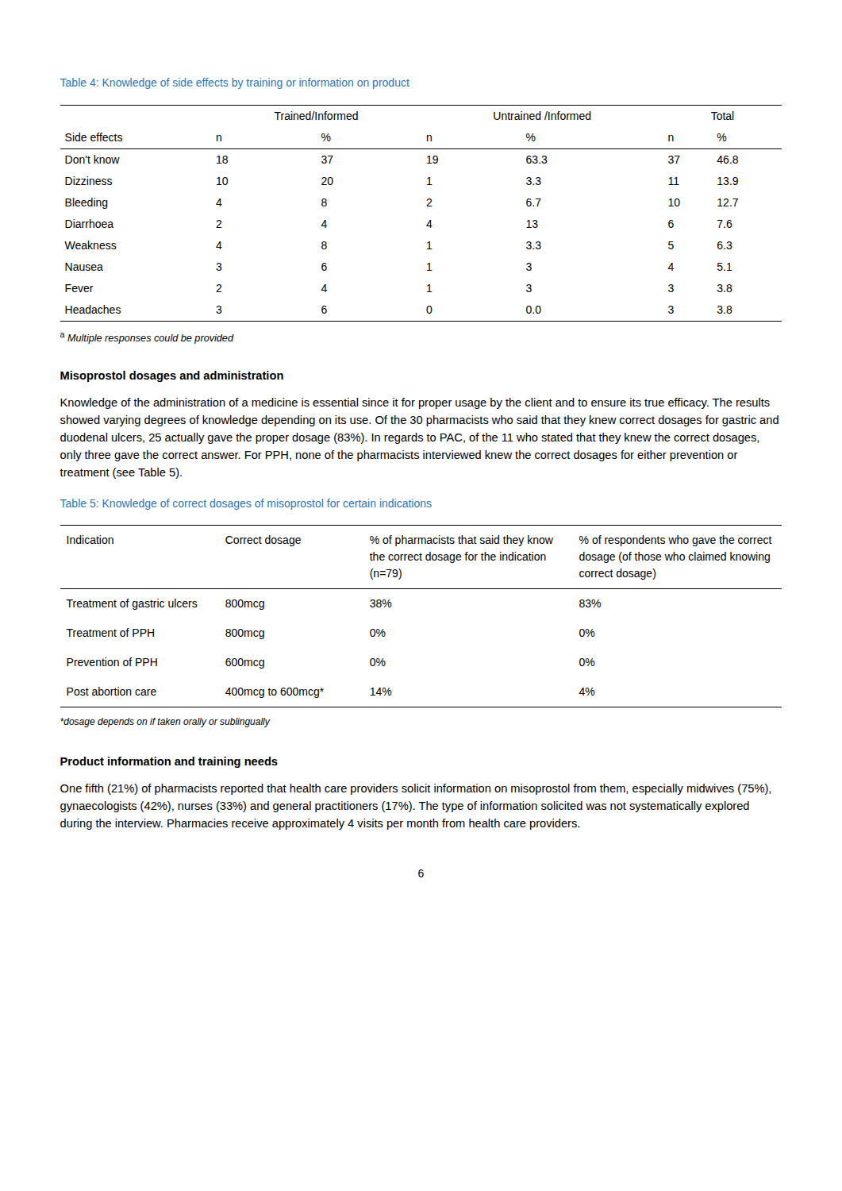Table 4: Knowledge of side effects by training or information on product
| | Trained/Informed | Untrained /Informed | Total |
| --- | --- | --- | --- |
| Side effects | n | % | n | % | n | % |
| Don't know | 18 | 37 | 19 | 63.3 | 37 | 46.8 |
| Dizziness | 10 | 20 | 1 | 3.3 | 11 | 13.9 |
| Bleeding | 4 | 8 | 2 | 6.7 | 10 | 12.7 |
| Diarrhoea | 2 | 4 | 4 | 13 | 6 | 7.6 |
| Weakness | 4 | 8 | 1 | 3.3 | 5 | 6.3 |
| Nausea | 3 | 6 | 1 | 3 | 4 | 5.1 |
| Fever | 2 | 4 | 1 | 3 | 3 | 3.8 |
| Headaches | 3 | 6 | 0 | 0.0 | 3 | 3.8 |
a Multiple responses could be provided
Misoprostol dosages and administration
Knowledge of the administration of a medicine is essential since it for proper usage by the client and to ensure its true efficacy. The results showed varying degrees of knowledge depending on its use. Of the 30 pharmacists who said that they knew correct dosages for gastric and duodenal ulcers, 25 actually gave the proper dosage (83%). In regards to PAC, of the 11 who stated that they knew the correct dosages, only three gave the correct answer. For PPH, none of the pharmacists interviewed knew the correct dosages for either prevention or treatment (see Table 5).
Table 5: Knowledge of correct dosages of misoprostol for certain indications
| Indication | Correct dosage | % of pharmacists that said they know the correct dosage for the indication (n=79) | % of respondents who gave the correct dosage (of those who claimed knowing correct dosage) |
| --- | --- | --- | --- |
| Treatment of gastric ulcers | 800mcg | 38% | 83% |
| Treatment of PPH | 800mcg | 0% | 0% |
| Prevention of PPH | 600mcg | 0% | 0% |
| Post abortion care | 400mcg to 600mcg* | 14% | 4% |
*dosage depends on if taken orally or sublingually
Product information and training needs
One fifth (21%) of pharmacists reported that health care providers solicit information on misoprostol from them, especially midwives (75%), gynaecologists (42%), nurses (33%) and general practitioners (17%). The type of information solicited was not systematically explored during the interview. Pharmacies receive approximately 4 visits per month from health care providers.
6